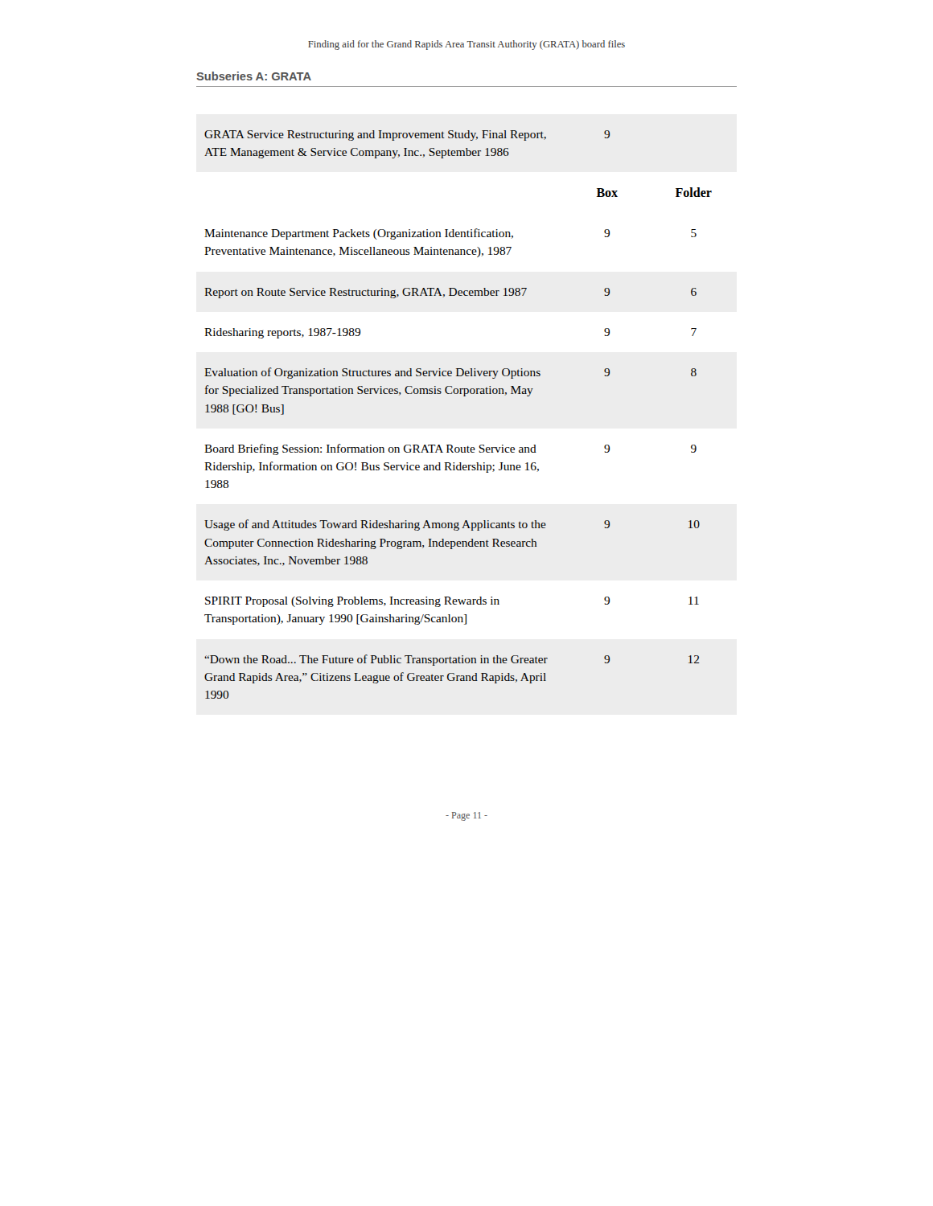Finding aid for the Grand Rapids Area Transit Authority (GRATA) board files
Subseries A: GRATA
| GRATA Service Restructuring and Improvement Study, Final Report, ATE Management & Service Company, Inc., September 1986 | 9 | |
| | Box | Folder |
| Maintenance Department Packets (Organization Identification, Preventative Maintenance, Miscellaneous Maintenance), 1987 | 9 | 5 |
| Report on Route Service Restructuring, GRATA, December 1987 | 9 | 6 |
| Ridesharing reports, 1987-1989 | 9 | 7 |
| Evaluation of Organization Structures and Service Delivery Options for Specialized Transportation Services, Comsis Corporation, May 1988 [GO! Bus] | 9 | 8 |
| Board Briefing Session: Information on GRATA Route Service and Ridership, Information on GO! Bus Service and Ridership; June 16, 1988 | 9 | 9 |
| Usage of and Attitudes Toward Ridesharing Among Applicants to the Computer Connection Ridesharing Program, Independent Research Associates, Inc., November 1988 | 9 | 10 |
| SPIRIT Proposal (Solving Problems, Increasing Rewards in Transportation), January 1990 [Gainsharing/Scanlon] | 9 | 11 |
| “Down the Road... The Future of Public Transportation in the Greater Grand Rapids Area,” Citizens League of Greater Grand Rapids, April 1990 | 9 | 12 |
- Page 11 -